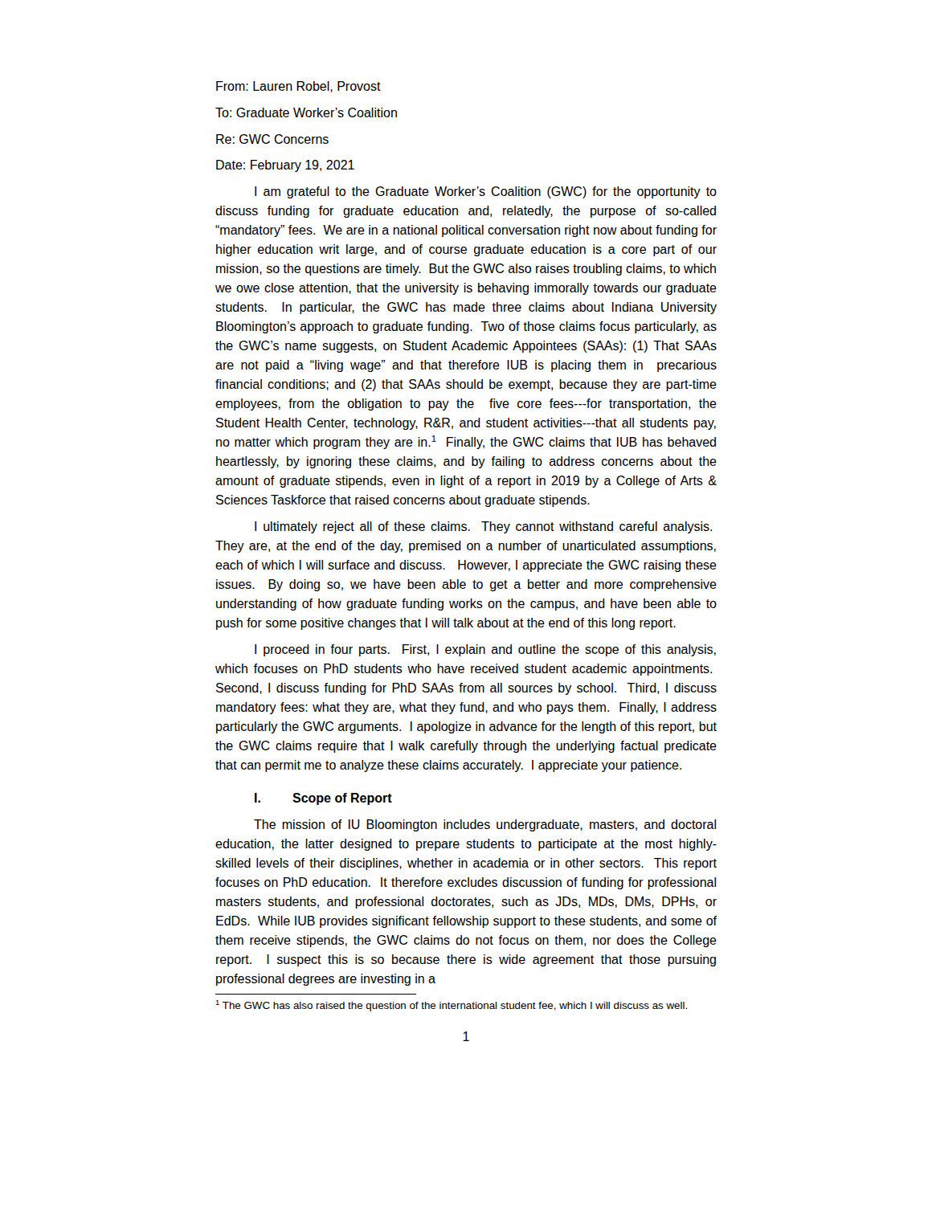From: Lauren Robel, Provost
To: Graduate Worker’s Coalition
Re: GWC Concerns
Date: February 19, 2021
I am grateful to the Graduate Worker’s Coalition (GWC) for the opportunity to discuss funding for graduate education and, relatedly, the purpose of so-called “mandatory” fees. We are in a national political conversation right now about funding for higher education writ large, and of course graduate education is a core part of our mission, so the questions are timely. But the GWC also raises troubling claims, to which we owe close attention, that the university is behaving immorally towards our graduate students. In particular, the GWC has made three claims about Indiana University Bloomington’s approach to graduate funding. Two of those claims focus particularly, as the GWC’s name suggests, on Student Academic Appointees (SAAs): (1) That SAAs are not paid a “living wage” and that therefore IUB is placing them in precarious financial conditions; and (2) that SAAs should be exempt, because they are part-time employees, from the obligation to pay the five core fees---for transportation, the Student Health Center, technology, R&R, and student activities---that all students pay, no matter which program they are in.1 Finally, the GWC claims that IUB has behaved heartlessly, by ignoring these claims, and by failing to address concerns about the amount of graduate stipends, even in light of a report in 2019 by a College of Arts & Sciences Taskforce that raised concerns about graduate stipends.
I ultimately reject all of these claims. They cannot withstand careful analysis. They are, at the end of the day, premised on a number of unarticulated assumptions, each of which I will surface and discuss. However, I appreciate the GWC raising these issues. By doing so, we have been able to get a better and more comprehensive understanding of how graduate funding works on the campus, and have been able to push for some positive changes that I will talk about at the end of this long report.
I proceed in four parts. First, I explain and outline the scope of this analysis, which focuses on PhD students who have received student academic appointments. Second, I discuss funding for PhD SAAs from all sources by school. Third, I discuss mandatory fees: what they are, what they fund, and who pays them. Finally, I address particularly the GWC arguments. I apologize in advance for the length of this report, but the GWC claims require that I walk carefully through the underlying factual predicate that can permit me to analyze these claims accurately. I appreciate your patience.
I. Scope of Report
The mission of IU Bloomington includes undergraduate, masters, and doctoral education, the latter designed to prepare students to participate at the most highly-skilled levels of their disciplines, whether in academia or in other sectors. This report focuses on PhD education. It therefore excludes discussion of funding for professional masters students, and professional doctorates, such as JDs, MDs, DMs, DPHs, or EdDs. While IUB provides significant fellowship support to these students, and some of them receive stipends, the GWC claims do not focus on them, nor does the College report. I suspect this is so because there is wide agreement that those pursuing professional degrees are investing in a
1 The GWC has also raised the question of the international student fee, which I will discuss as well.
1